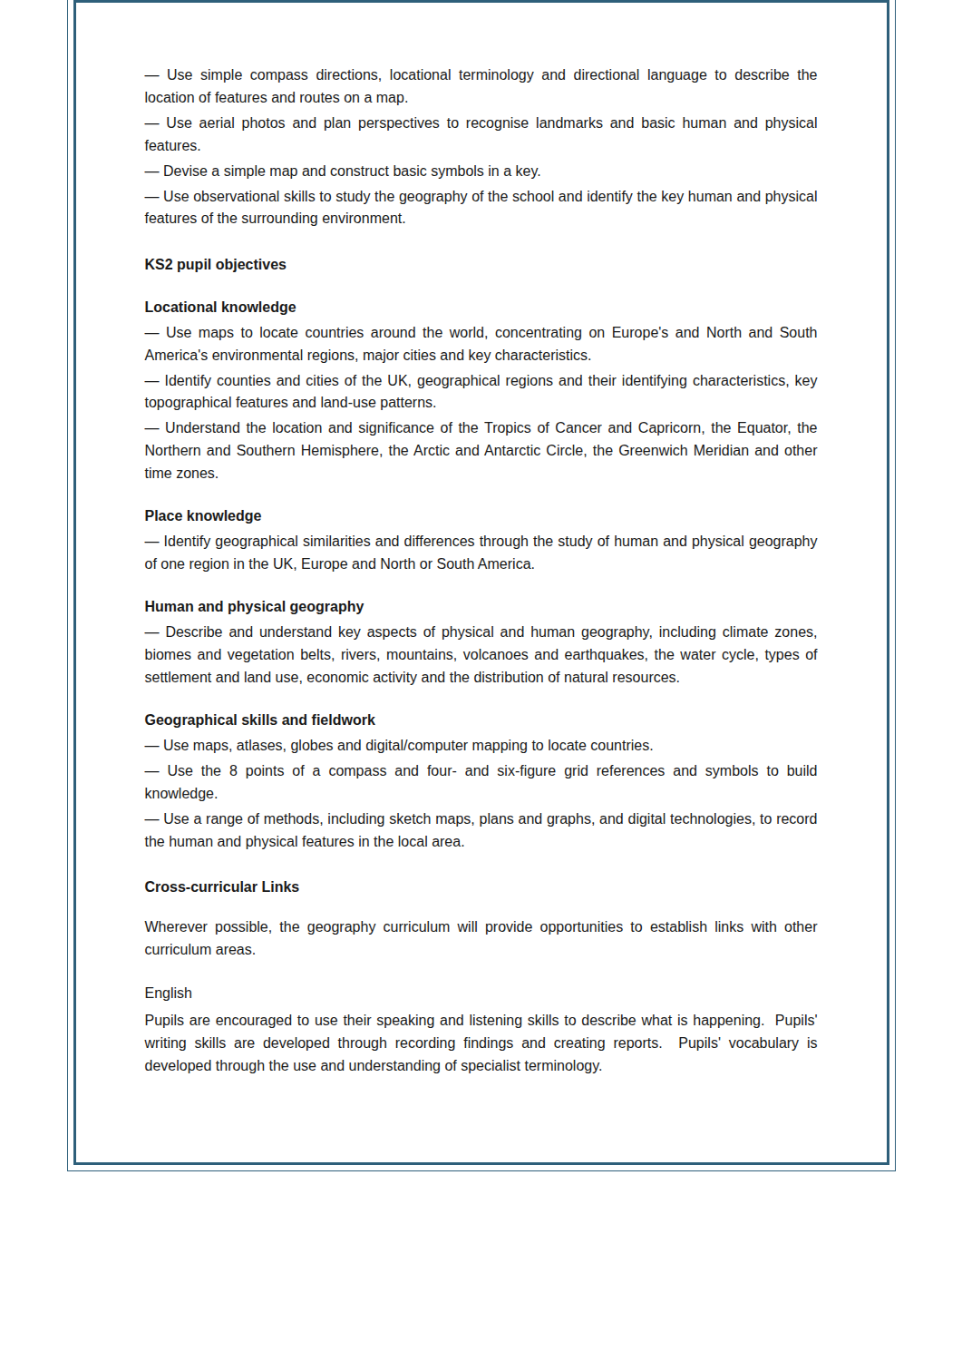— Use simple compass directions, locational terminology and directional language to describe the location of features and routes on a map.
— Use aerial photos and plan perspectives to recognise landmarks and basic human and physical features.
— Devise a simple map and construct basic symbols in a key.
— Use observational skills to study the geography of the school and identify the key human and physical features of the surrounding environment.
KS2 pupil objectives
Locational knowledge
— Use maps to locate countries around the world, concentrating on Europe's and North and South America's environmental regions, major cities and key characteristics.
— Identify counties and cities of the UK, geographical regions and their identifying characteristics, key topographical features and land-use patterns.
— Understand the location and significance of the Tropics of Cancer and Capricorn, the Equator, the Northern and Southern Hemisphere, the Arctic and Antarctic Circle, the Greenwich Meridian and other time zones.
Place knowledge
— Identify geographical similarities and differences through the study of human and physical geography of one region in the UK, Europe and North or South America.
Human and physical geography
— Describe and understand key aspects of physical and human geography, including climate zones, biomes and vegetation belts, rivers, mountains, volcanoes and earthquakes, the water cycle, types of settlement and land use, economic activity and the distribution of natural resources.
Geographical skills and fieldwork
— Use maps, atlases, globes and digital/computer mapping to locate countries.
— Use the 8 points of a compass and four- and six-figure grid references and symbols to build knowledge.
— Use a range of methods, including sketch maps, plans and graphs, and digital technologies, to record the human and physical features in the local area.
Cross-curricular Links
Wherever possible, the geography curriculum will provide opportunities to establish links with other curriculum areas.
English
Pupils are encouraged to use their speaking and listening skills to describe what is happening. Pupils' writing skills are developed through recording findings and creating reports. Pupils' vocabulary is developed through the use and understanding of specialist terminology.